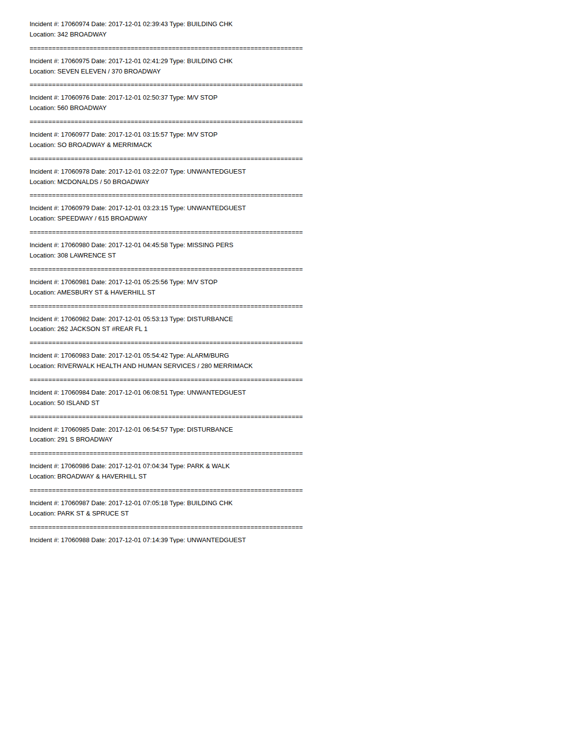Incident #: 17060974 Date: 2017-12-01 02:39:43 Type: BUILDING CHK
Location: 342 BROADWAY
=========================================================================
Incident #: 17060975 Date: 2017-12-01 02:41:29 Type: BUILDING CHK
Location: SEVEN ELEVEN / 370 BROADWAY
=========================================================================
Incident #: 17060976 Date: 2017-12-01 02:50:37 Type: M/V STOP
Location: 560 BROADWAY
=========================================================================
Incident #: 17060977 Date: 2017-12-01 03:15:57 Type: M/V STOP
Location: SO BROADWAY & MERRIMACK
=========================================================================
Incident #: 17060978 Date: 2017-12-01 03:22:07 Type: UNWANTEDGUEST
Location: MCDONALDS / 50 BROADWAY
=========================================================================
Incident #: 17060979 Date: 2017-12-01 03:23:15 Type: UNWANTEDGUEST
Location: SPEEDWAY / 615 BROADWAY
=========================================================================
Incident #: 17060980 Date: 2017-12-01 04:45:58 Type: MISSING PERS
Location: 308 LAWRENCE ST
=========================================================================
Incident #: 17060981 Date: 2017-12-01 05:25:56 Type: M/V STOP
Location: AMESBURY ST & HAVERHILL ST
=========================================================================
Incident #: 17060982 Date: 2017-12-01 05:53:13 Type: DISTURBANCE
Location: 262 JACKSON ST #REAR FL 1
=========================================================================
Incident #: 17060983 Date: 2017-12-01 05:54:42 Type: ALARM/BURG
Location: RIVERWALK HEALTH AND HUMAN SERVICES / 280 MERRIMACK
=========================================================================
Incident #: 17060984 Date: 2017-12-01 06:08:51 Type: UNWANTEDGUEST
Location: 50 ISLAND ST
=========================================================================
Incident #: 17060985 Date: 2017-12-01 06:54:57 Type: DISTURBANCE
Location: 291 S BROADWAY
=========================================================================
Incident #: 17060986 Date: 2017-12-01 07:04:34 Type: PARK & WALK
Location: BROADWAY & HAVERHILL ST
=========================================================================
Incident #: 17060987 Date: 2017-12-01 07:05:18 Type: BUILDING CHK
Location: PARK ST & SPRUCE ST
=========================================================================
Incident #: 17060988 Date: 2017-12-01 07:14:39 Type: UNWANTEDGUEST